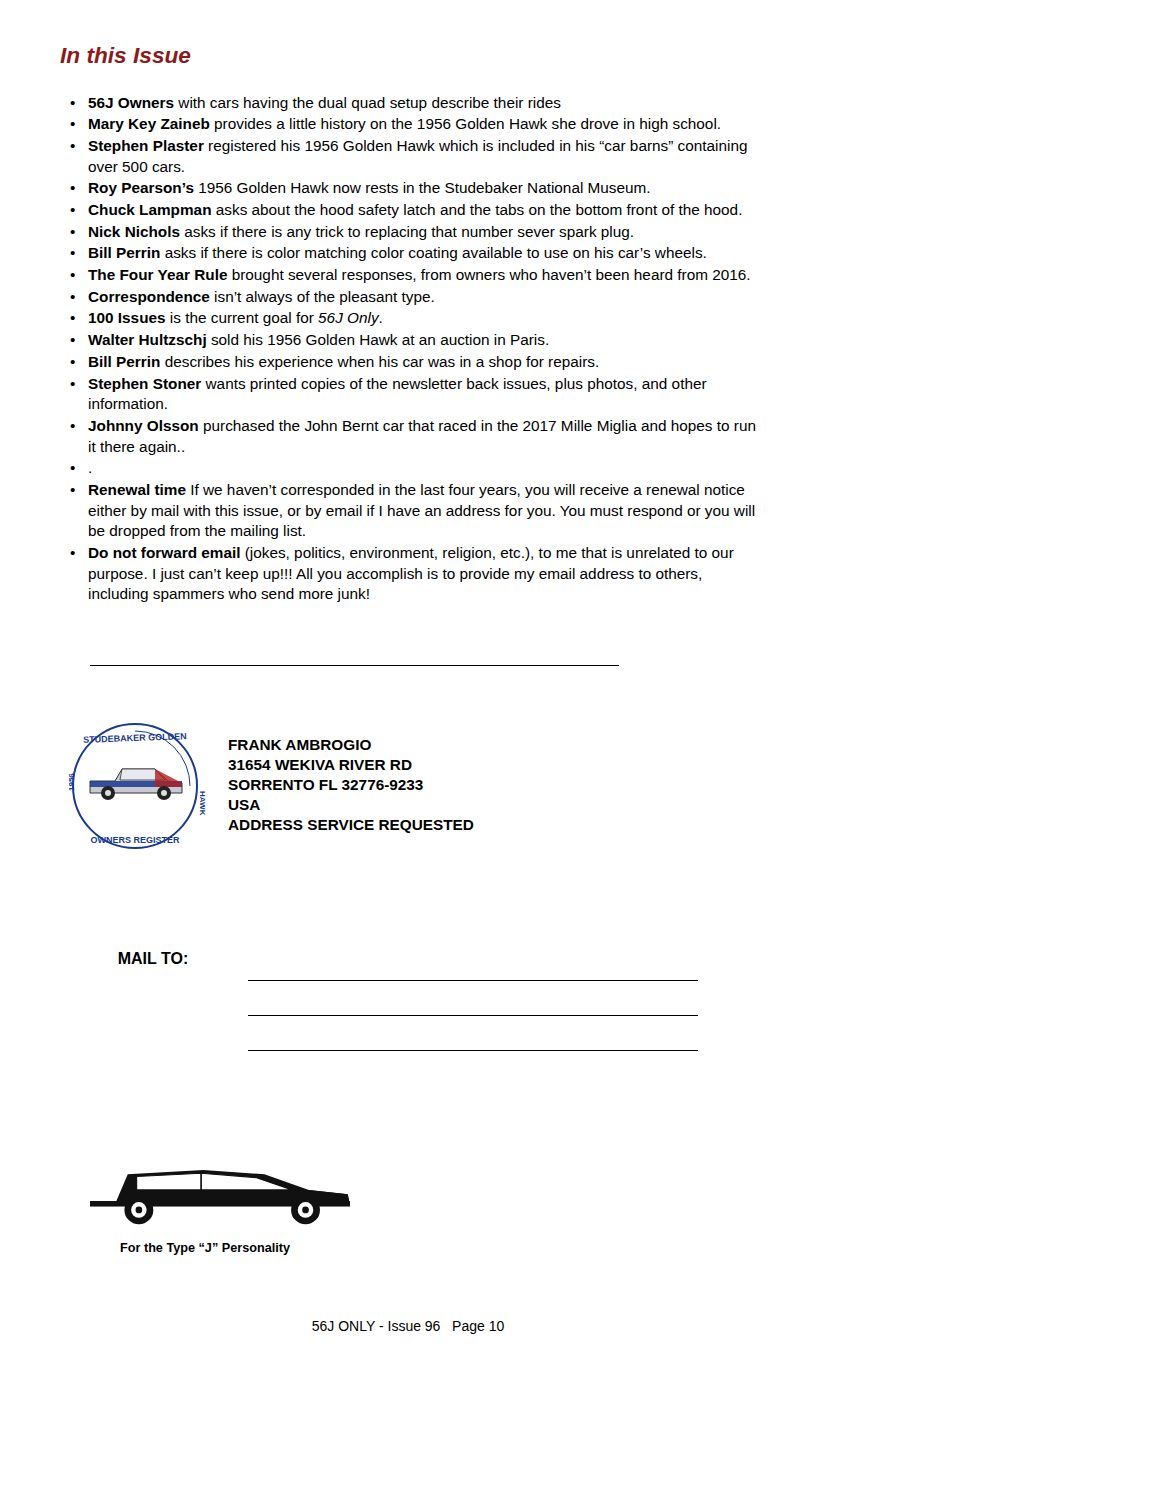In this Issue
56J Owners with cars having the dual quad setup describe their rides
Mary Key Zaineb provides a little history on the 1956 Golden Hawk she drove in high school.
Stephen Plaster registered his 1956 Golden Hawk which is included in his “car barns” containing over 500 cars.
Roy Pearson’s 1956 Golden Hawk now rests in the Studebaker National Museum.
Chuck Lampman asks about the hood safety latch and the tabs on the bottom front of the hood.
Nick Nichols asks if there is any trick to replacing that number sever spark plug.
Bill Perrin asks if there is color matching color coating available to use on his car’s wheels.
The Four Year Rule brought several responses, from owners who haven’t been heard from 2016.
Correspondence isn’t always of the pleasant type.
100 Issues is the current goal for 56J Only.
Walter Hultzschj sold his 1956 Golden Hawk at an auction in Paris.
Bill Perrin describes his experience when his car was in a shop for repairs.
Stephen Stoner wants printed copies of the newsletter back issues, plus photos, and other information.
Johnny Olsson purchased the John Bernt car that raced in the 2017 Mille Miglia and hopes to run it there again..
.
Renewal time If we haven’t corresponded in the last four years, you will receive a renewal notice either by mail with this issue, or by email if I have an address for you. You must respond or you will be dropped from the mailing list.
Do not forward email (jokes, politics, environment, religion, etc.), to me that is unrelated to our purpose. I just can’t keep up!!! All you accomplish is to provide my email address to others, including spammers who send more junk!
STUDEBAKER GOLDEN OWNERS REGISTER 1956 HAWK
FRANK AMBROGIO
31654 WEKIVA RIVER RD
SORRENTO FL 32776-9233
USA
ADDRESS SERVICE REQUESTED
MAIL TO:
For the Type “J” Personality
56J ONLY - Issue 96 Page 10